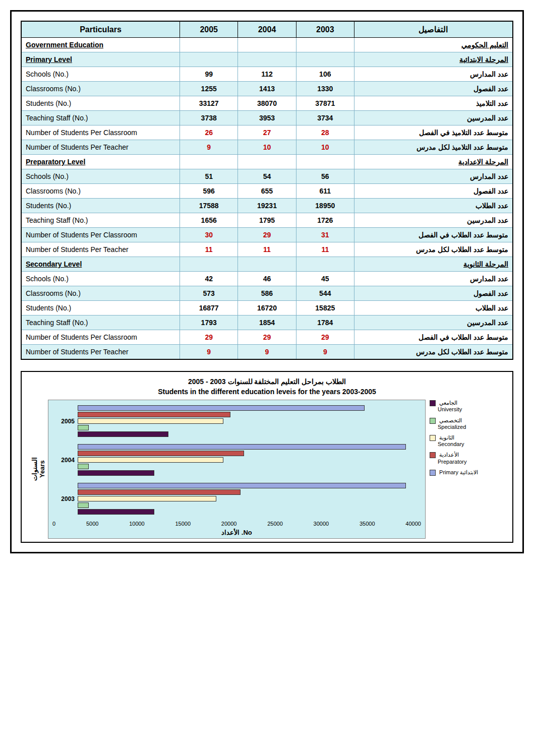| Particulars | 2005 | 2004 | 2003 | التفاصيل |
| --- | --- | --- | --- | --- |
| Government Education | | | | التعليم الحكومي |
| Primary Level | | | | المرحلة الابتدائية |
| Schools (No.) | 99 | 112 | 106 | عدد المدارس |
| Classrooms (No.) | 1255 | 1413 | 1330 | عدد الفصول |
| Students (No.) | 33127 | 38070 | 37871 | عدد التلاميذ |
| Teaching Staff (No.) | 3738 | 3953 | 3734 | عدد المدرسين |
| Number of Students Per Classroom | 26 | 27 | 28 | متوسط عدد التلاميذ في الفصل |
| Number of Students Per Teacher | 9 | 10 | 10 | متوسط عدد التلاميذ لكل مدرس |
| Preparatory Level | | | | المرحلة الاعدادية |
| Schools (No.) | 51 | 54 | 56 | عدد المدارس |
| Classrooms (No.) | 596 | 655 | 611 | عدد الفصول |
| Students (No.) | 17588 | 19231 | 18950 | عدد الطلاب |
| Teaching Staff (No.) | 1656 | 1795 | 1726 | عدد المدرسين |
| Number of Students Per Classroom | 30 | 29 | 31 | متوسط عدد الطلاب في الفصل |
| Number of Students Per Teacher | 11 | 11 | 11 | متوسط عدد الطلاب لكل مدرس |
| Secondary Level | | | | المرحلة الثانوية |
| Schools (No.) | 42 | 46 | 45 | عدد المدارس |
| Classrooms (No.) | 573 | 586 | 544 | عدد الفصول |
| Students (No.) | 16877 | 16720 | 15825 | عدد الطلاب |
| Teaching Staff (No.) | 1793 | 1854 | 1784 | عدد المدرسين |
| Number of Students Per Classroom | 29 | 29 | 29 | متوسط عدد الطلاب في الفصل |
| Number of Students Per Teacher | 9 | 9 | 9 | متوسط عدد الطلاب لكل مدرس |
الطلاب بمراحل التعليم المختلفة للسنوات 2003 - 2005
Students in the different education leveis for the years 2003-2005
السنوات
Years
2005
2004
2003
0 5000 10000 15000 20000 25000 30000 35000 40000
No. الأعداد
الجامعي
University
التخصصي
Specialized
الثانوية
Secondary
الأعدادية
Preparatory
Primary الابتدائية